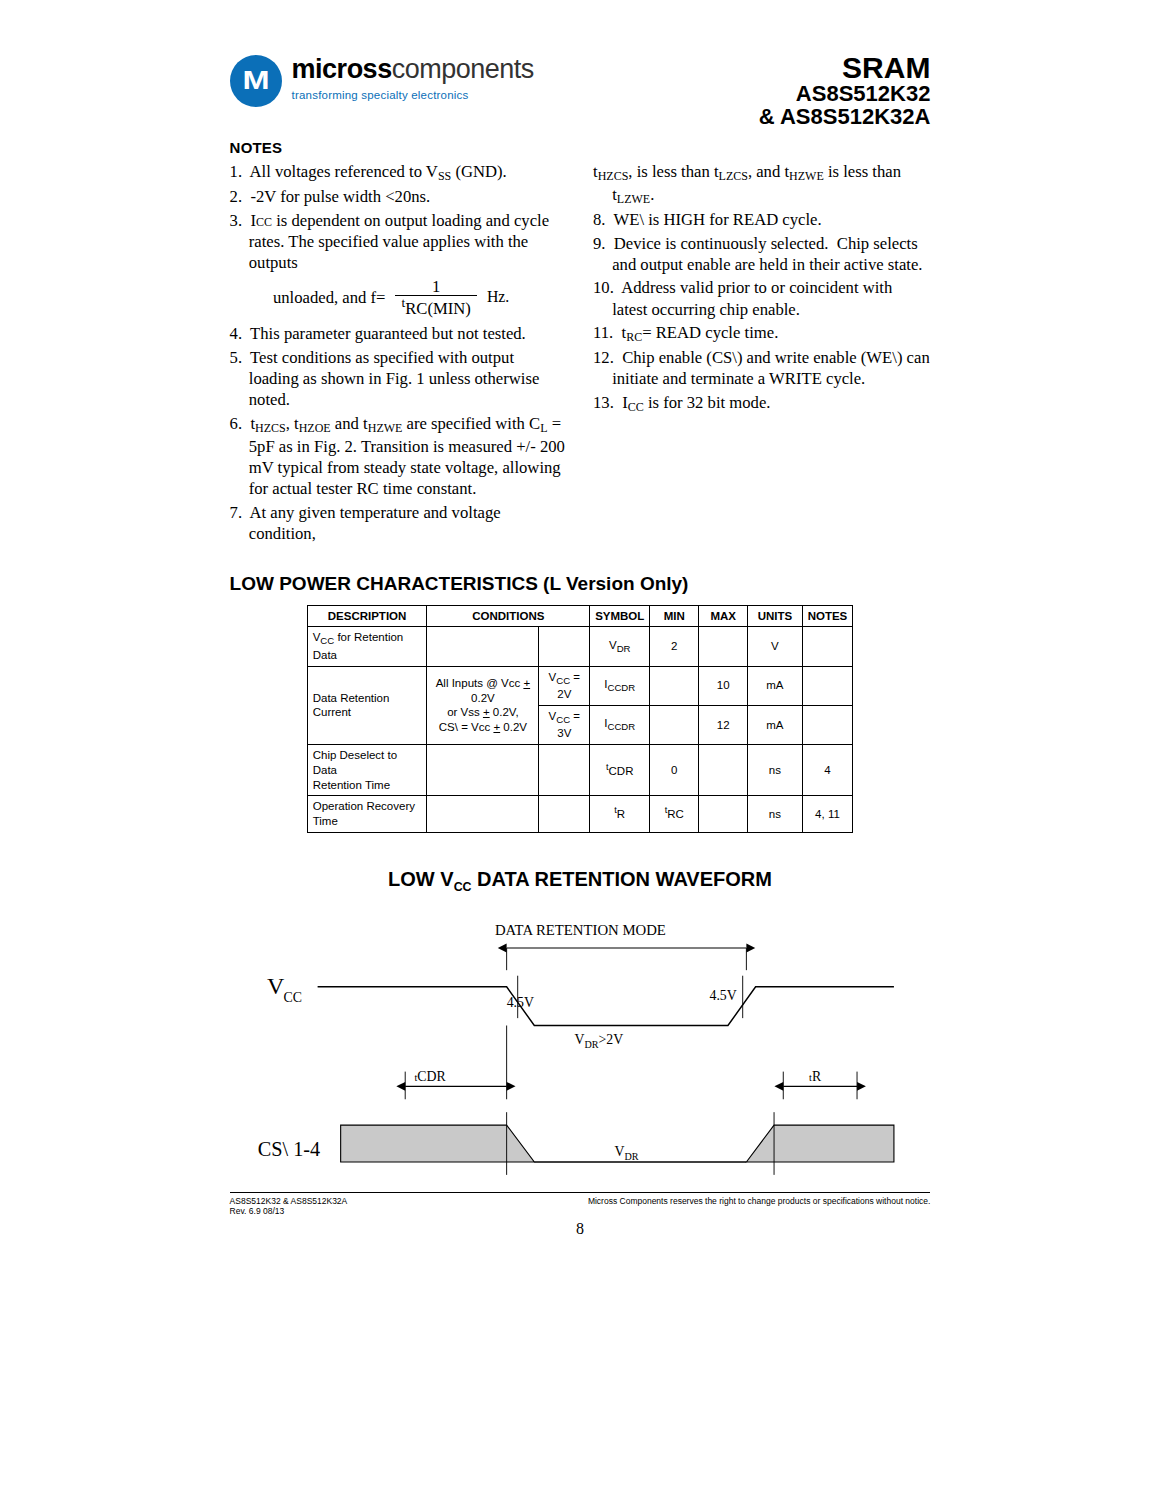M
micross components
transforming specialty electronics
SRAM
AS8S512K32
& AS8S512K32A
NOTES
1. All voltages referenced to VSS (GND).
2. -2V for pulse width <20ns.
3. Icc is dependent on output loading and cycle rates. The specified value applies with the outputs
unloaded, and f= 1 tRC(MIN) Hz.
4. This parameter guaranteed but not tested.
5. Test conditions as specified with output loading as shown in Fig. 1 unless otherwise noted.
6. tHZCS, tHZOE and tHZWE are specified with CL = 5pF as in Fig. 2. Transition is measured +/- 200 mV typical from steady state voltage, allowing for actual tester RC time constant.
7. At any given temperature and voltage condition,
tHZCS, is less than tLZCS, and tHZWE is less than tLZWE.
8. WE\ is HIGH for READ cycle.
9. Device is continuously selected. Chip selects and output enable are held in their active state.
10. Address valid prior to or coincident with latest occurring chip enable.
11. tRC= READ cycle time.
12. Chip enable (CS\) and write enable (WE\) can initiate and terminate a WRITE cycle.
13. ICC is for 32 bit mode.
LOW POWER CHARACTERISTICS (L Version Only)
| DESCRIPTION | CONDITIONS | SYMBOL | MIN | MAX | UNITS | NOTES |
| --- | --- | --- | --- | --- | --- | --- |
| V CC for Retention Data | | | V DR | 2 | | V | |
| Data Retention Current | All Inputs @ Vcc + 0.2V or Vss + 0.2V, CS\ = Vcc + 0.2V | V CC = 2V | I CCDR | | 10 | mA | |
| V CC = 3V | I CCDR | | 12 | mA | |
| Chip Deselect to Data Retention Time | | | t CDR | 0 | | ns | 4 |
| Operation Recovery Time | | | t R | t RC | | ns | 4, 11 |
LOW VCC DATA RETENTION WAVEFORM
DATA RETENTION MODE V CC 4.5V 4.5V VDR>2V tCDR tR CS\ 1-4 VDR
AS8S512K32 & AS8S512K32A
Rev. 6.9 08/13
Micross Components reserves the right to change products or specifications without notice.
8